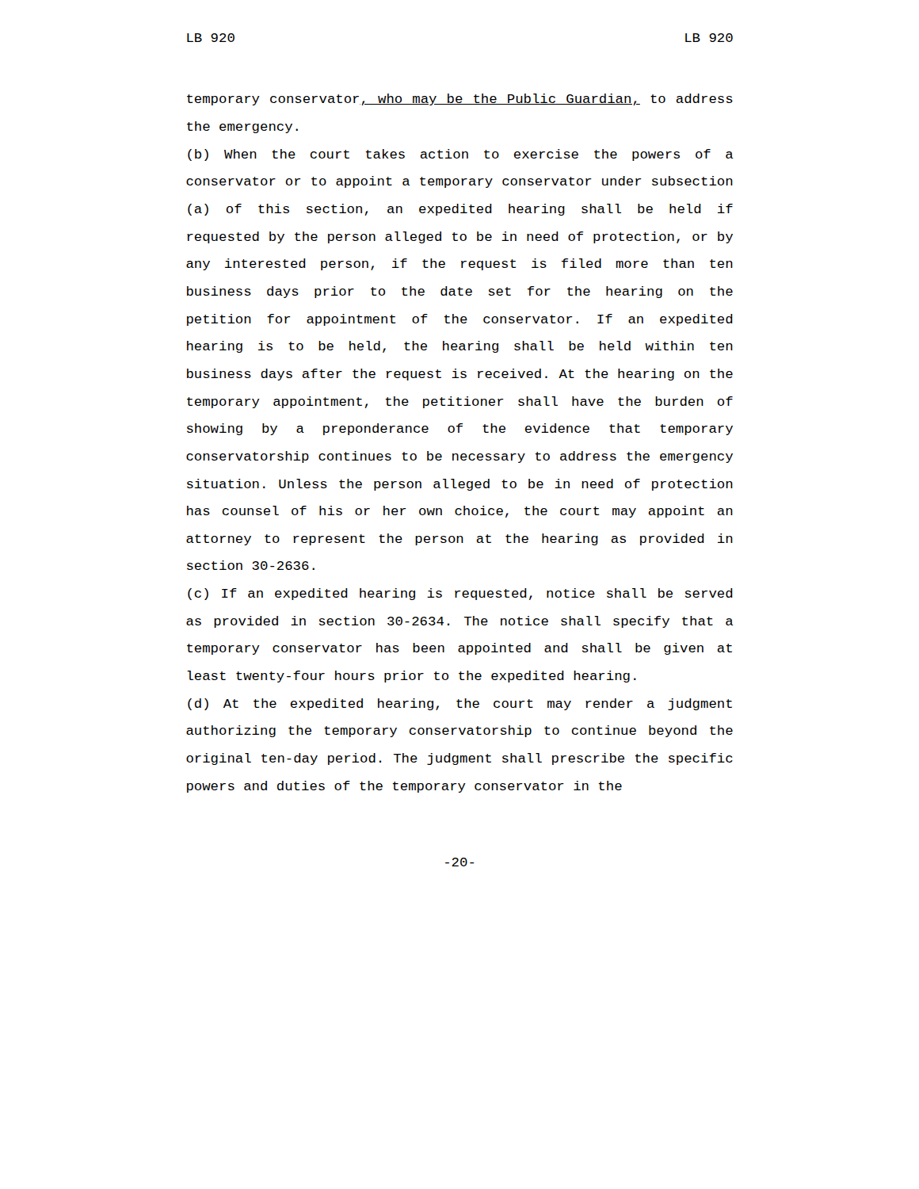LB 920 LB 920
temporary conservator, who may be the Public Guardian, to address the emergency.
(b) When the court takes action to exercise the powers of a conservator or to appoint a temporary conservator under subsection (a) of this section, an expedited hearing shall be held if requested by the person alleged to be in need of protection, or by any interested person, if the request is filed more than ten business days prior to the date set for the hearing on the petition for appointment of the conservator. If an expedited hearing is to be held, the hearing shall be held within ten business days after the request is received. At the hearing on the temporary appointment, the petitioner shall have the burden of showing by a preponderance of the evidence that temporary conservatorship continues to be necessary to address the emergency situation. Unless the person alleged to be in need of protection has counsel of his or her own choice, the court may appoint an attorney to represent the person at the hearing as provided in section 30-2636.
(c) If an expedited hearing is requested, notice shall be served as provided in section 30-2634. The notice shall specify that a temporary conservator has been appointed and shall be given at least twenty-four hours prior to the expedited hearing.
(d) At the expedited hearing, the court may render a judgment authorizing the temporary conservatorship to continue beyond the original ten-day period. The judgment shall prescribe the specific powers and duties of the temporary conservator in the
-20-